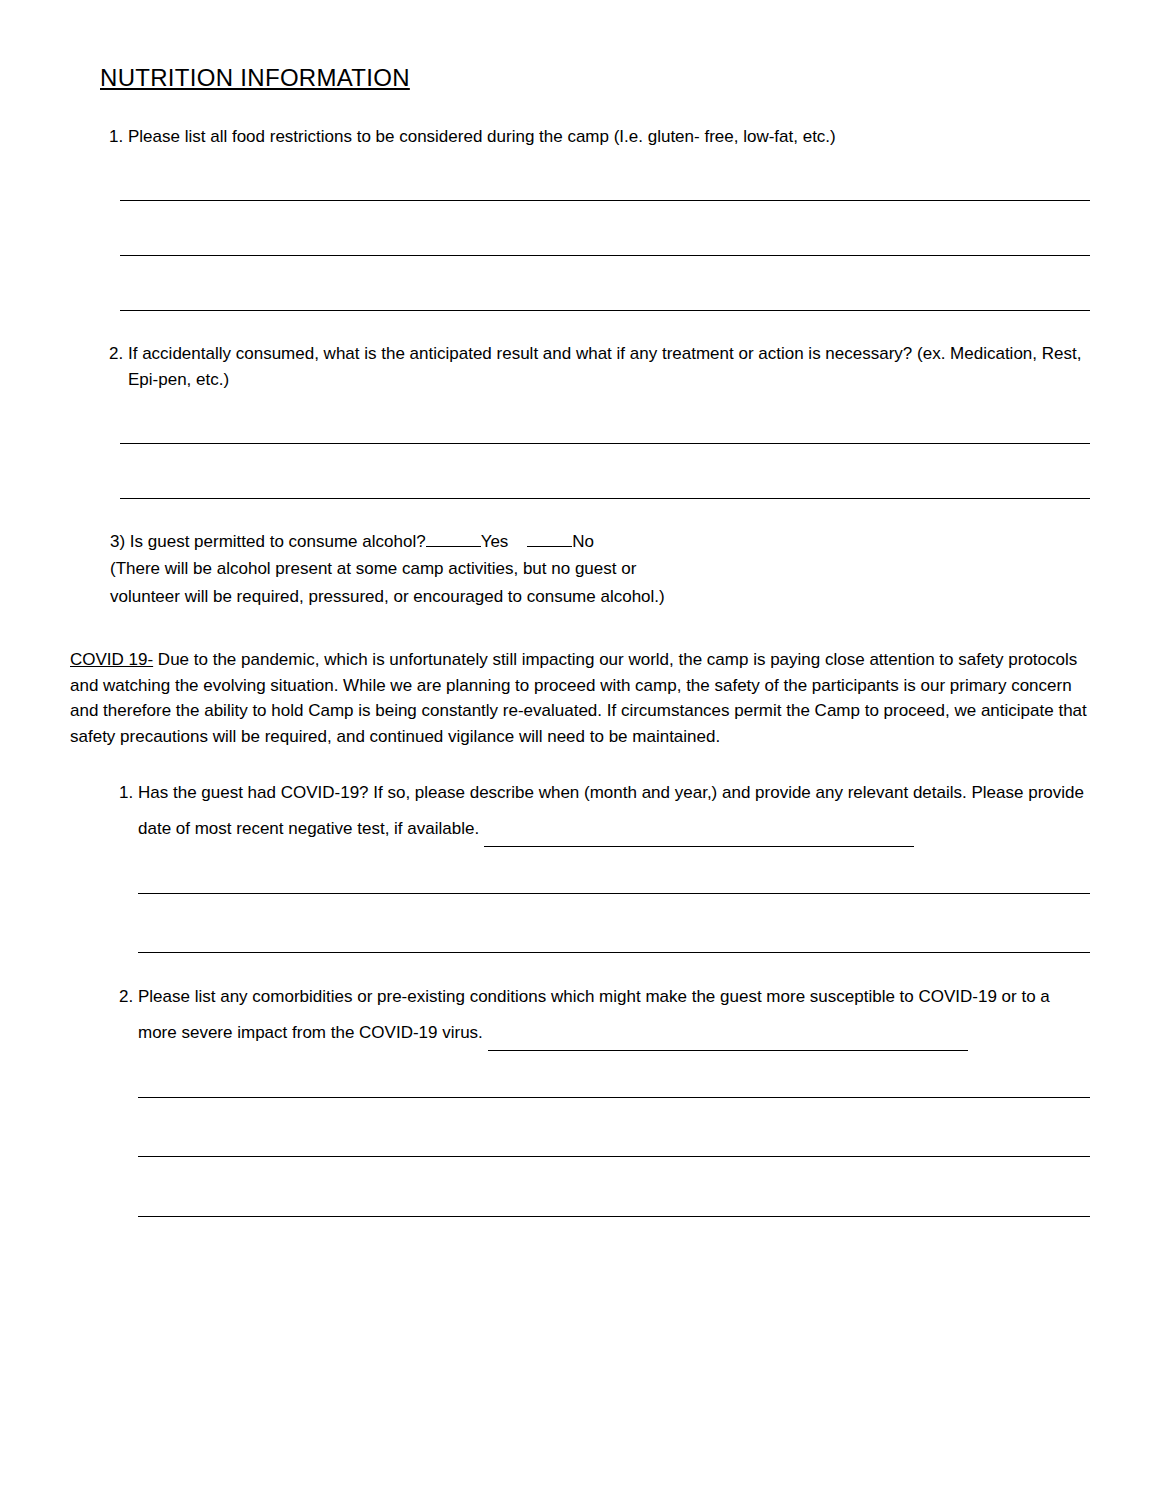NUTRITION INFORMATION
Please list all food restrictions to be considered during the camp (I.e. gluten- free, low-fat, etc.)
If accidentally consumed, what is the anticipated result and what if any treatment or action is necessary? (ex. Medication, Rest, Epi-pen, etc.)
3) Is guest permitted to consume alcohol? Yes No
(There will be alcohol present at some camp activities, but no guest or
volunteer will be required, pressured, or encouraged to consume alcohol.)
COVID 19- Due to the pandemic, which is unfortunately still impacting our world, the camp is paying close attention to safety protocols and watching the evolving situation. While we are planning to proceed with camp, the safety of the participants is our primary concern and therefore the ability to hold Camp is being constantly re-evaluated. If circumstances permit the Camp to proceed, we anticipate that safety precautions will be required, and continued vigilance will need to be maintained.
Has the guest had COVID-19? If so, please describe when (month and year,) and provide any relevant details. Please provide date of most recent negative test, if available.
Please list any comorbidities or pre-existing conditions which might make the guest more susceptible to COVID-19 or to a more severe impact from the COVID-19 virus.